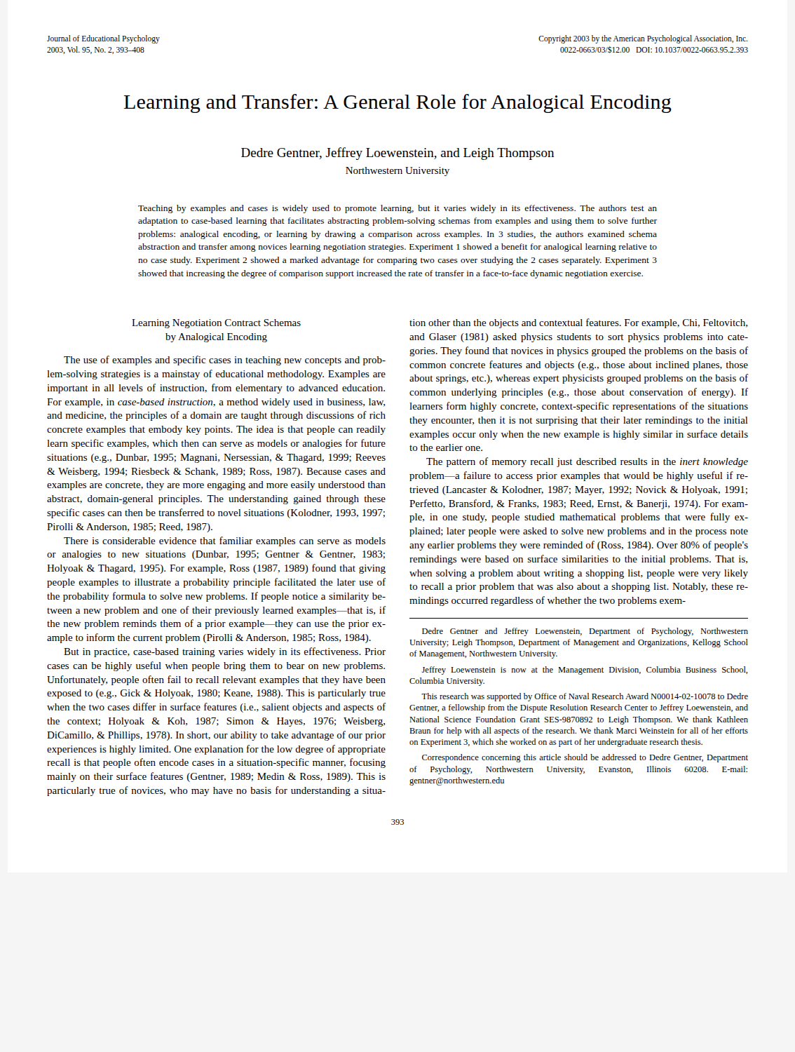Journal of Educational Psychology
2003, Vol. 95, No. 2, 393–408
Copyright 2003 by the American Psychological Association, Inc.
0022-0663/03/$12.00 DOI: 10.1037/0022-0663.95.2.393
Learning and Transfer: A General Role for Analogical Encoding
Dedre Gentner, Jeffrey Loewenstein, and Leigh Thompson
Northwestern University
Teaching by examples and cases is widely used to promote learning, but it varies widely in its effectiveness. The authors test an adaptation to case-based learning that facilitates abstracting problem-solving schemas from examples and using them to solve further problems: analogical encoding, or learning by drawing a comparison across examples. In 3 studies, the authors examined schema abstraction and transfer among novices learning negotiation strategies. Experiment 1 showed a benefit for analogical learning relative to no case study. Experiment 2 showed a marked advantage for comparing two cases over studying the 2 cases separately. Experiment 3 showed that increasing the degree of comparison support increased the rate of transfer in a face-to-face dynamic negotiation exercise.
Learning Negotiation Contract Schemas
by Analogical Encoding
The use of examples and specific cases in teaching new concepts and problem-solving strategies is a mainstay of educational methodology. Examples are important in all levels of instruction, from elementary to advanced education. For example, in case-based instruction, a method widely used in business, law, and medicine, the principles of a domain are taught through discussions of rich concrete examples that embody key points. The idea is that people can readily learn specific examples, which then can serve as models or analogies for future situations (e.g., Dunbar, 1995; Magnani, Nersessian, & Thagard, 1999; Reeves & Weisberg, 1994; Riesbeck & Schank, 1989; Ross, 1987). Because cases and examples are concrete, they are more engaging and more easily understood than abstract, domain-general principles. The understanding gained through these specific cases can then be transferred to novel situations (Kolodner, 1993, 1997; Pirolli & Anderson, 1985; Reed, 1987).
There is considerable evidence that familiar examples can serve as models or analogies to new situations (Dunbar, 1995; Gentner & Gentner, 1983; Holyoak & Thagard, 1995). For example, Ross (1987, 1989) found that giving people examples to illustrate a probability principle facilitated the later use of the probability formula to solve new problems. If people notice a similarity between a new problem and one of their previously learned examples—that is, if the new problem reminds them of a prior example—they can use the prior example to inform the current problem (Pirolli & Anderson, 1985; Ross, 1984).
But in practice, case-based training varies widely in its effectiveness. Prior cases can be highly useful when people bring them to bear on new problems. Unfortunately, people often fail to recall relevant examples that they have been exposed to (e.g., Gick & Holyoak, 1980; Keane, 1988). This is particularly true when the two cases differ in surface features (i.e., salient objects and aspects of the context; Holyoak & Koh, 1987; Simon & Hayes, 1976; Weisberg, DiCamillo, & Phillips, 1978). In short, our ability to take advantage of our prior experiences is highly limited. One explanation for the low degree of appropriate recall is that people often encode cases in a situation-specific manner, focusing mainly on their surface features (Gentner, 1989; Medin & Ross, 1989). This is particularly true of novices, who may have no basis for understanding a situation other than the objects and contextual features. For example, Chi, Feltovitch, and Glaser (1981) asked physics students to sort physics problems into categories. They found that novices in physics grouped the problems on the basis of common concrete features and objects (e.g., those about inclined planes, those about springs, etc.), whereas expert physicists grouped problems on the basis of common underlying principles (e.g., those about conservation of energy). If learners form highly concrete, context-specific representations of the situations they encounter, then it is not surprising that their later remindings to the initial examples occur only when the new example is highly similar in surface details to the earlier one.
The pattern of memory recall just described results in the inert knowledge problem—a failure to access prior examples that would be highly useful if retrieved (Lancaster & Kolodner, 1987; Mayer, 1992; Novick & Holyoak, 1991; Perfetto, Bransford, & Franks, 1983; Reed, Ernst, & Banerji, 1974). For example, in one study, people studied mathematical problems that were fully explained; later people were asked to solve new problems and in the process note any earlier problems they were reminded of (Ross, 1984). Over 80% of people's remindings were based on surface similarities to the initial problems. That is, when solving a problem about writing a shopping list, people were very likely to recall a prior problem that was also about a shopping list. Notably, these remindings occurred regardless of whether the two problems exem-
Dedre Gentner and Jeffrey Loewenstein, Department of Psychology, Northwestern University; Leigh Thompson, Department of Management and Organizations, Kellogg School of Management, Northwestern University.
Jeffrey Loewenstein is now at the Management Division, Columbia Business School, Columbia University.
This research was supported by Office of Naval Research Award N00014-02-10078 to Dedre Gentner, a fellowship from the Dispute Resolution Research Center to Jeffrey Loewenstein, and National Science Foundation Grant SES-9870892 to Leigh Thompson. We thank Kathleen Braun for help with all aspects of the research. We thank Marci Weinstein for all of her efforts on Experiment 3, which she worked on as part of her undergraduate research thesis.
Correspondence concerning this article should be addressed to Dedre Gentner, Department of Psychology, Northwestern University, Evanston, Illinois 60208. E-mail: gentner@northwestern.edu
393